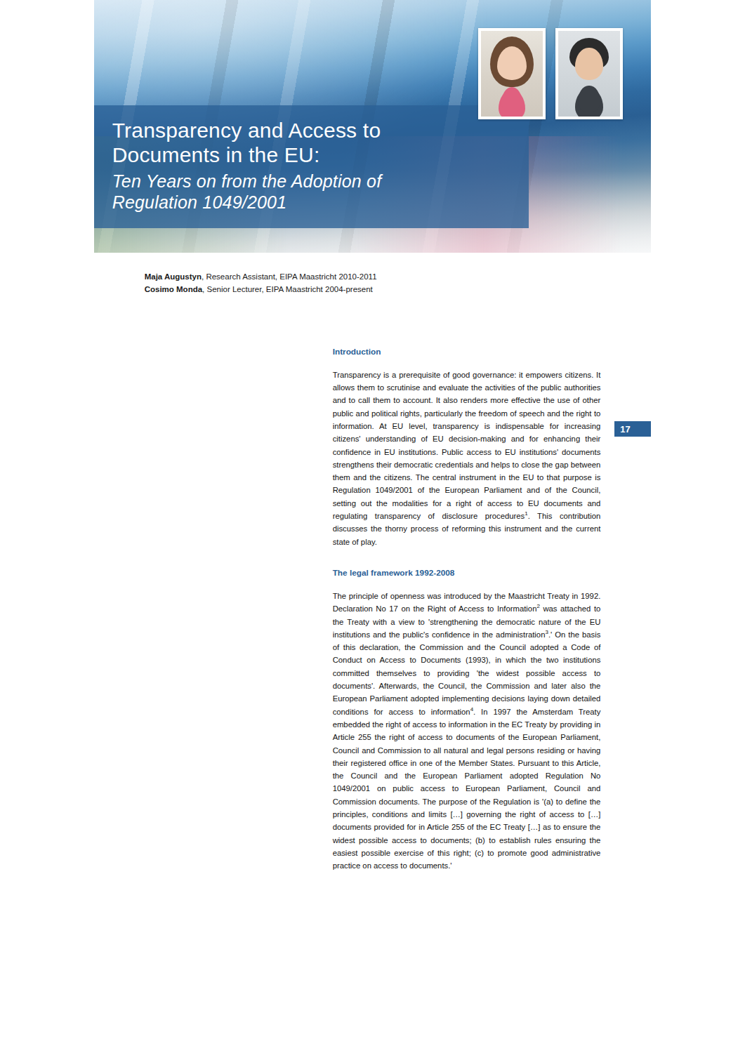Transparency and Access to
Documents in the EU:
Ten Years on from the Adoption of
Regulation 1049/2001
Maja Augustyn, Research Assistant, EIPA Maastricht 2010-2011
Cosimo Monda, Senior Lecturer, EIPA Maastricht 2004-present
17
Introduction
Transparency is a prerequisite of good governance: it empowers citizens. It allows them to scrutinise and evaluate the activities of the public authorities and to call them to account. It also renders more effective the use of other public and political rights, particularly the freedom of speech and the right to information. At EU level, transparency is indispensable for increasing citizens' understanding of EU decision-making and for enhancing their confidence in EU institutions. Public access to EU institutions' documents strengthens their democratic credentials and helps to close the gap between them and the citizens. The central instrument in the EU to that purpose is Regulation 1049/2001 of the European Parliament and of the Council, setting out the modalities for a right of access to EU documents and regulating transparency of disclosure procedures1. This contribution discusses the thorny process of reforming this instrument and the current state of play.
The legal framework 1992-2008
The principle of openness was introduced by the Maastricht Treaty in 1992. Declaration No 17 on the Right of Access to Information2 was attached to the Treaty with a view to 'strengthening the democratic nature of the EU institutions and the public's confidence in the administration3.' On the basis of this declaration, the Commission and the Council adopted a Code of Conduct on Access to Documents (1993), in which the two institutions committed themselves to providing 'the widest possible access to documents'. Afterwards, the Council, the Commission and later also the European Parliament adopted implementing decisions laying down detailed conditions for access to information4. In 1997 the Amsterdam Treaty embedded the right of access to information in the EC Treaty by providing in Article 255 the right of access to documents of the European Parliament, Council and Commission to all natural and legal persons residing or having their registered office in one of the Member States. Pursuant to this Article, the Council and the European Parliament adopted Regulation No 1049/2001 on public access to European Parliament, Council and Commission documents. The purpose of the Regulation is '(a) to define the principles, conditions and limits […] governing the right of access to […] documents provided for in Article 255 of the EC Treaty […] as to ensure the widest possible access to documents; (b) to establish rules ensuring the easiest possible exercise of this right; (c) to promote good administrative practice on access to documents.'